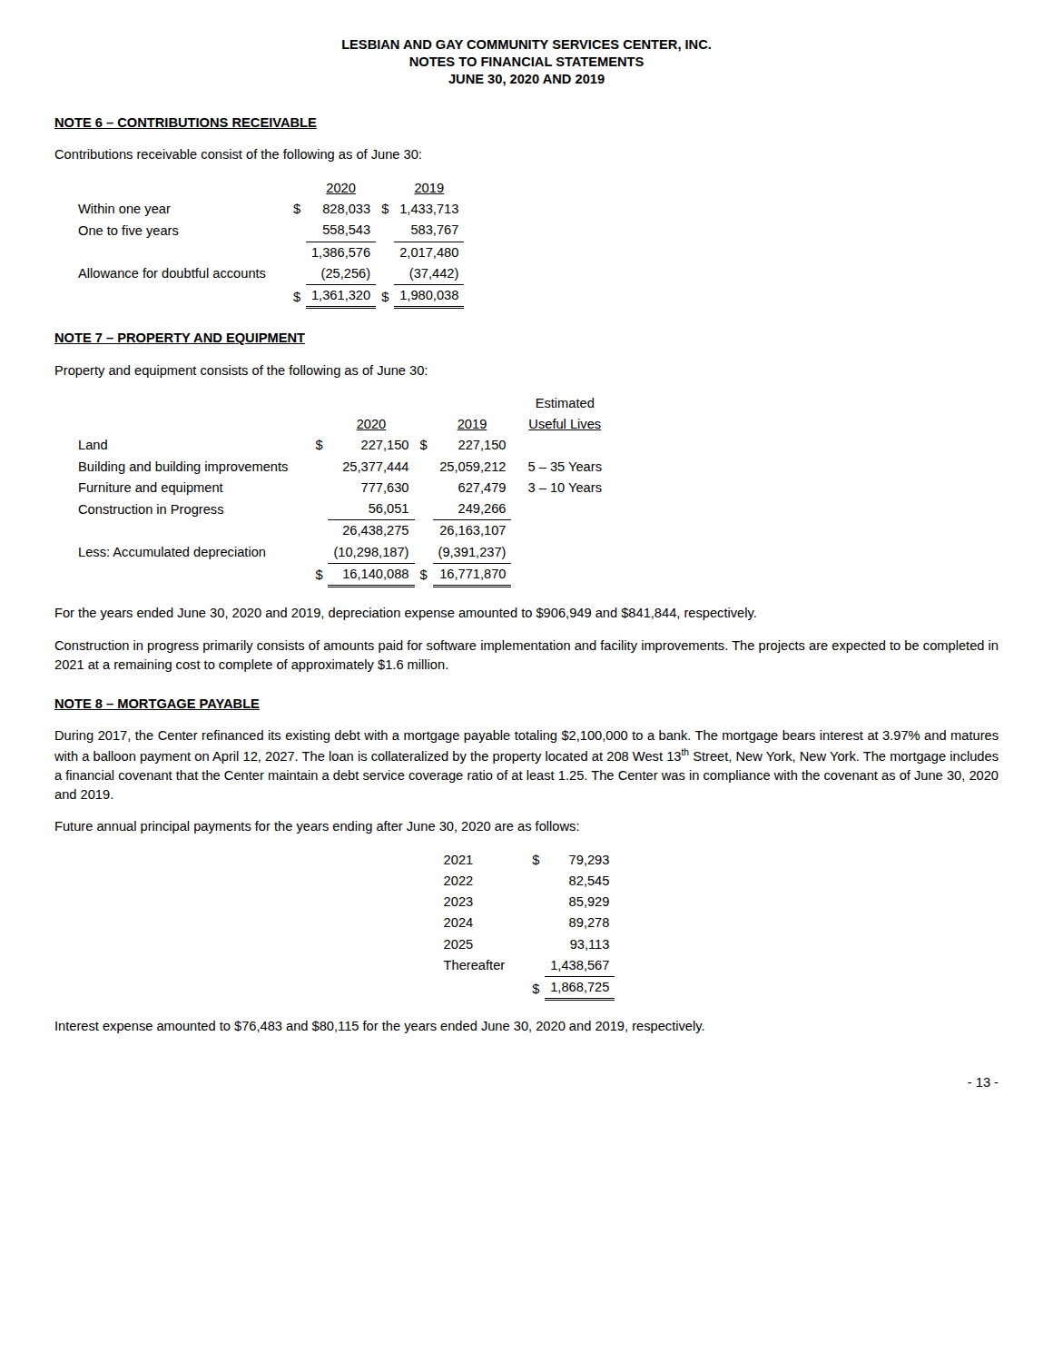LESBIAN AND GAY COMMUNITY SERVICES CENTER, INC.
NOTES TO FINANCIAL STATEMENTS
JUNE 30, 2020 AND 2019
NOTE 6 – CONTRIBUTIONS RECEIVABLE
Contributions receivable consist of the following as of June 30:
| | | 2020 | | 2019 |
| Within one year | $ | 828,033 | $ | 1,433,713 |
| One to five years | | 558,543 | | 583,767 |
| | | 1,386,576 | | 2,017,480 |
| Allowance for doubtful accounts | | (25,256) | | (37,442) |
| | $ | 1,361,320 | $ | 1,980,038 |
NOTE 7 – PROPERTY AND EQUIPMENT
Property and equipment consists of the following as of June 30:
| | | | | | Estimated |
| | | 2020 | | 2019 | Useful Lives |
| Land | $ | 227,150 | $ | 227,150 | |
| Building and building improvements | | 25,377,444 | | 25,059,212 | 5 – 35 Years |
| Furniture and equipment | | 777,630 | | 627,479 | 3 – 10 Years |
| Construction in Progress | | 56,051 | | 249,266 | |
| | | 26,438,275 | | 26,163,107 | |
| Less: Accumulated depreciation | | (10,298,187) | | (9,391,237) | |
| | $ | 16,140,088 | $ | 16,771,870 | |
For the years ended June 30, 2020 and 2019, depreciation expense amounted to $906,949 and $841,844, respectively.
Construction in progress primarily consists of amounts paid for software implementation and facility improvements. The projects are expected to be completed in 2021 at a remaining cost to complete of approximately $1.6 million.
NOTE 8 – MORTGAGE PAYABLE
During 2017, the Center refinanced its existing debt with a mortgage payable totaling $2,100,000 to a bank. The mortgage bears interest at 3.97% and matures with a balloon payment on April 12, 2027. The loan is collateralized by the property located at 208 West 13th Street, New York, New York. The mortgage includes a financial covenant that the Center maintain a debt service coverage ratio of at least 1.25. The Center was in compliance with the covenant as of June 30, 2020 and 2019.
Future annual principal payments for the years ending after June 30, 2020 are as follows:
| 2021 | $ | 79,293 |
| 2022 | | 82,545 |
| 2023 | | 85,929 |
| 2024 | | 89,278 |
| 2025 | | 93,113 |
| Thereafter | | 1,438,567 |
| | $ | 1,868,725 |
Interest expense amounted to $76,483 and $80,115 for the years ended June 30, 2020 and 2019, respectively.
- 13 -